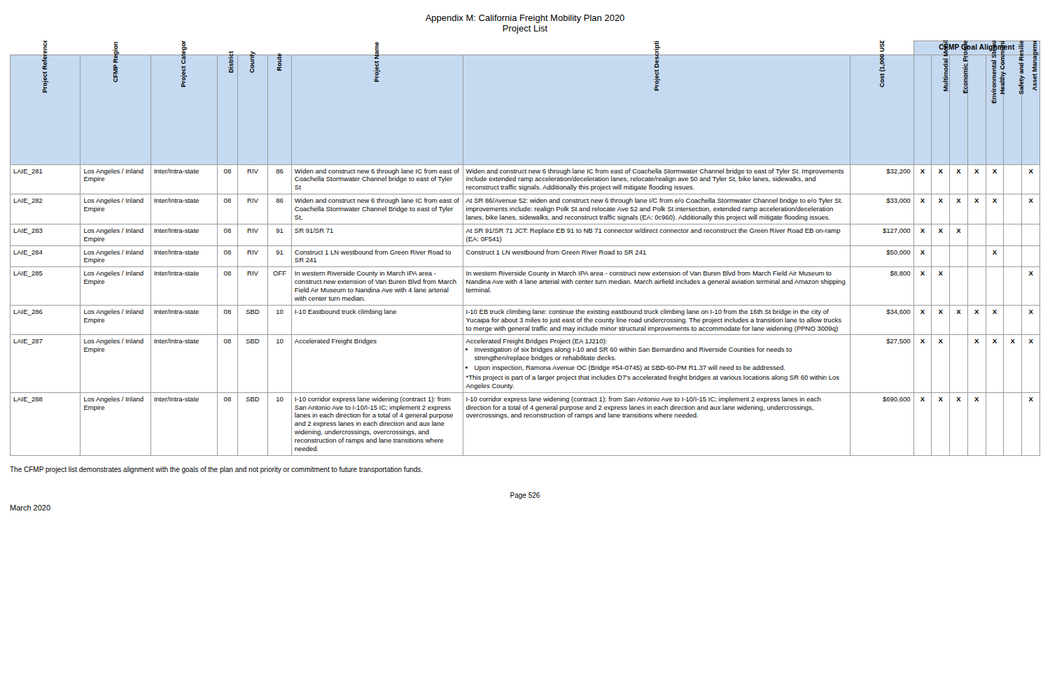Appendix M: California Freight Mobility Plan 2020
Project List
| | CFMP Goal Alignment |
| --- | --- |
| Project Reference ID | CFMP Region | Project Category | District | County | Route | Project Name | Project Description | Cost (1,000 USD) | Multimodal Mobility | Economic Prosperity | Environmental Stewardship | Healthy Communities | Safety and Resiliency | Asset Management | Connectivity and Accessibility |
| LAIE_281 | Los Angeles / Inland Empire | Inter/Intra-state | 08 | RIV | 86 | Widen and construct new 6 through lane IC from east of Coachella Stormwater Channel bridge to east of Tyler St | Widen and construct new 6 through lane IC from east of Coachella Stormwater Channel bridge to east of Tyler St. Improvements include extended ramp acceleration/deceleration lanes, relocate/realign ave 50 and Tyler St, bike lanes, sidewalks, and reconstruct traffic signals. Additionally this project will mitigate flooding issues. | $32,200 | X | X | X | X | X | | X |
| LAIE_282 | Los Angeles / Inland Empire | Inter/Intra-state | 08 | RIV | 86 | Widen and construct new 6 through lane IC from east of Coachella Stormwater Channel Bridge to east of Tyler St. | At SR 86/Avenue 52: widen and construct new 6 through lane I/C from e/o Coachella Stormwater Channel bridge to e/o Tyler St. improvements include: realign Polk St and relocate Ave 52 and Polk St intersection, extended ramp acceleration/deceleration lanes, bike lanes, sidewalks, and reconstruct traffic signals (EA: 0c960). Additionally this project will mitigate flooding issues. | $33,000 | X | X | X | X | X | | X |
| LAIE_283 | Los Angeles / Inland Empire | Inter/Intra-state | 08 | RIV | 91 | SR 91/SR 71 | At SR 91/SR 71 JCT: Replace EB 91 to NB 71 connector w/direct connector and reconstruct the Green River Road EB on-ramp (EA: 0F541) | $127,000 | X | X | X | | | | |
| LAIE_284 | Los Angeles / Inland Empire | Inter/Intra-state | 08 | RIV | 91 | Construct 1 LN westbound from Green River Road to SR 241 | Construct 1 LN westbound from Green River Road to SR 241 | $50,000 | X | | | | X | | |
| LAIE_285 | Los Angeles / Inland Empire | Inter/Intra-state | 08 | RIV | OFF | In western Riverside County in March IPA area - construct new extension of Van Buren Blvd from March Field Air Museum to Nandina Ave with 4 lane arterial with center turn median. | In western Riverside County in March IPA area - construct new extension of Van Buren Blvd from March Field Air Museum to Nandina Ave with 4 lane arterial with center turn median. March airfield includes a general aviation terminal and Amazon shipping terminal. | $8,800 | X | X | | | | | X |
| LAIE_286 | Los Angeles / Inland Empire | Inter/Intra-state | 08 | SBD | 10 | I-10 Eastbound truck climbing lane | I-10 EB truck climbing lane: continue the existing eastbound truck climbing lane on I-10 from the 16th St bridge in the city of Yucaipa for about 3 miles to just east of the county line road undercrossing. The project includes a transition lane to allow trucks to merge with general traffic and may include minor structural improvements to accommodate for lane widening (PPNO 3009q) | $34,600 | X | X | X | X | X | | X |
| LAIE_287 | Los Angeles / Inland Empire | Inter/Intra-state | 08 | SBD | 10 | Accelerated Freight Bridges | Accelerated Freight Bridges Project (EA 1J210): Investigation of six bridges along I-10 and SR 60 within San Bernardino and Riverside Counties for needs to strengthen/replace bridges or rehabilitate decks. Upon inspection, Ramona Avenue OC (Bridge #54-0745) at SBD-60-PM R1.37 will need to be addressed. *This project is part of a larger project that includes D7's accelerated freight bridges at various locations along SR 60 within Los Angeles County. | $27,500 | X | X | | X | X | X | X |
| LAIE_288 | Los Angeles / Inland Empire | Inter/Intra-state | 08 | SBD | 10 | I-10 corridor express lane widening (contract 1): from San Antonio Ave to I-10/I-15 IC; implement 2 express lanes in each direction for a total of 4 general purpose and 2 express lanes in each direction and aux lane widening, undercrossings, overcrossings, and reconstruction of ramps and lane transitions where needed. | I-10 corridor express lane widening (contract 1): from San Antonio Ave to I-10/I-15 IC; implement 2 express lanes in each direction for a total of 4 general purpose and 2 express lanes in each direction and aux lane widening, undercrossings, overcrossings, and reconstruction of ramps and lane transitions where needed. | $690,600 | X | X | X | X | | | X |
The CFMP project list demonstrates alignment with the goals of the plan and not priority or commitment to future transportation funds.
Page 526
March 2020